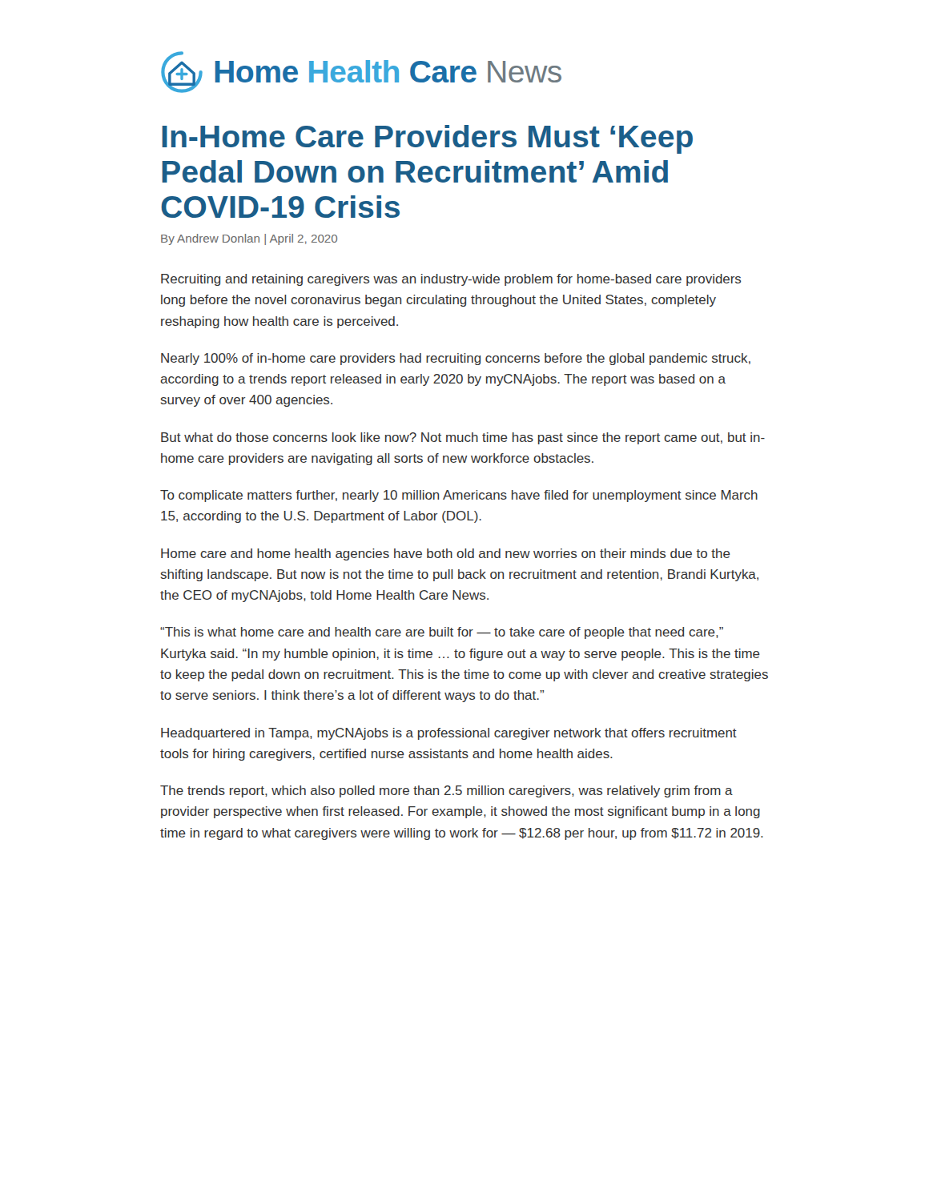Home Health Care News
In-Home Care Providers Must ‘Keep Pedal Down on Recruitment’ Amid COVID-19 Crisis
By Andrew Donlan | April 2, 2020
Recruiting and retaining caregivers was an industry-wide problem for home-based care providers long before the novel coronavirus began circulating throughout the United States, completely reshaping how health care is perceived.
Nearly 100% of in-home care providers had recruiting concerns before the global pandemic struck, according to a trends report released in early 2020 by myCNAjobs. The report was based on a survey of over 400 agencies.
But what do those concerns look like now? Not much time has past since the report came out, but in-home care providers are navigating all sorts of new workforce obstacles.
To complicate matters further, nearly 10 million Americans have filed for unemployment since March 15, according to the U.S. Department of Labor (DOL).
Home care and home health agencies have both old and new worries on their minds due to the shifting landscape. But now is not the time to pull back on recruitment and retention, Brandi Kurtyka, the CEO of myCNAjobs, told Home Health Care News.
“This is what home care and health care are built for — to take care of people that need care,” Kurtyka said. “In my humble opinion, it is time … to figure out a way to serve people. This is the time to keep the pedal down on recruitment. This is the time to come up with clever and creative strategies to serve seniors. I think there’s a lot of different ways to do that.”
Headquartered in Tampa, myCNAjobs is a professional caregiver network that offers recruitment tools for hiring caregivers, certified nurse assistants and home health aides.
The trends report, which also polled more than 2.5 million caregivers, was relatively grim from a provider perspective when first released. For example, it showed the most significant bump in a long time in regard to what caregivers were willing to work for — $12.68 per hour, up from $11.72 in 2019.